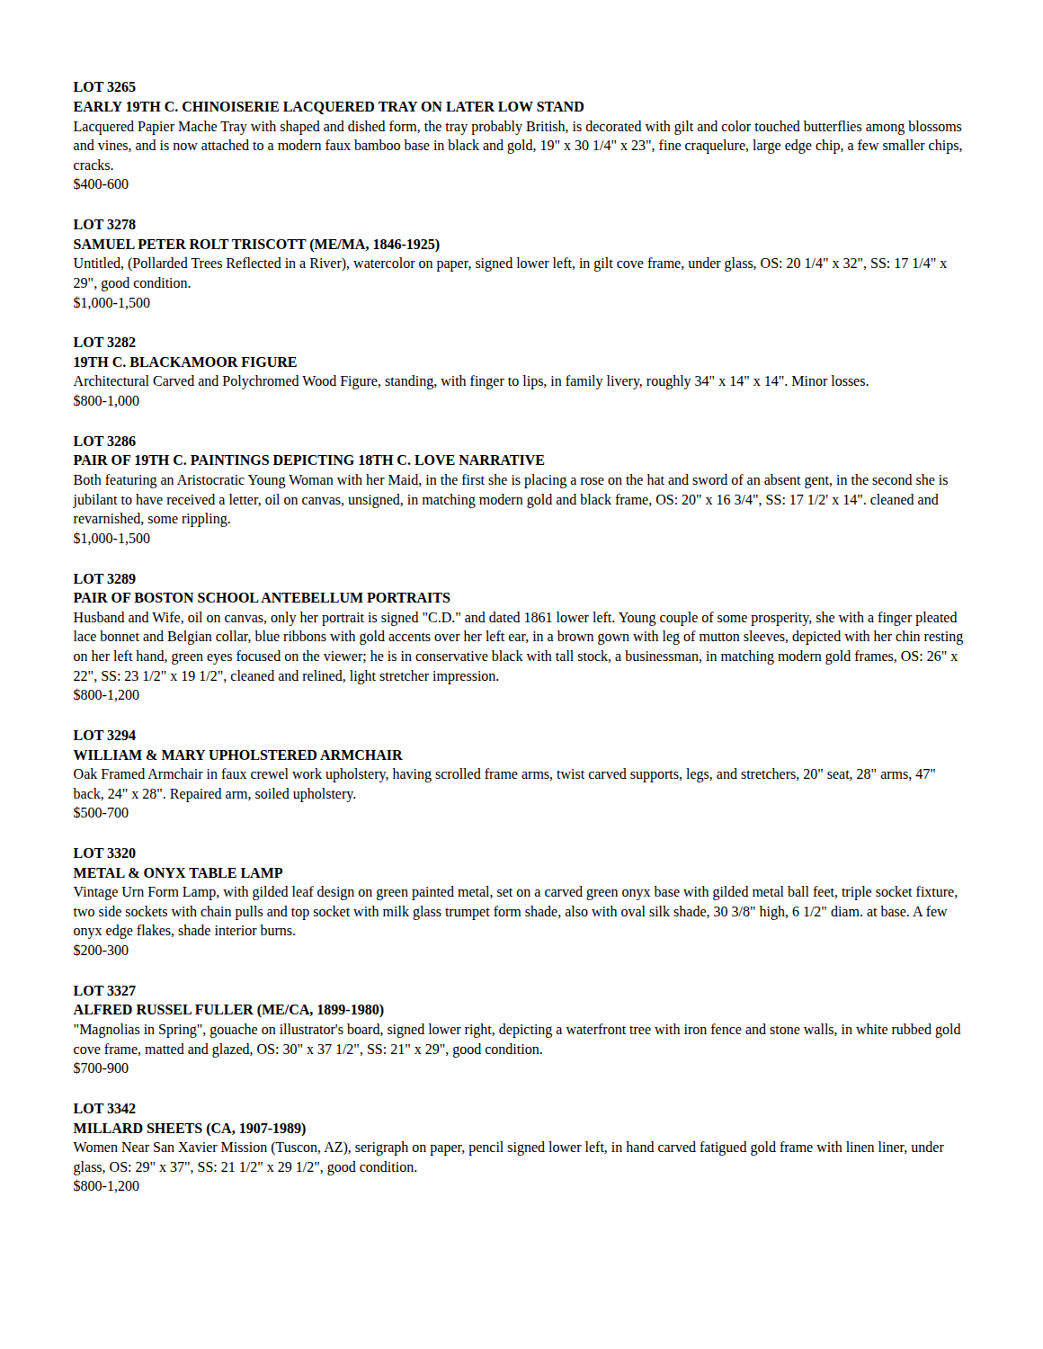LOT 3265
EARLY 19TH C. CHINOISERIE LACQUERED TRAY ON LATER LOW STAND
Lacquered Papier Mache Tray with shaped and dished form, the tray probably British, is decorated with gilt and color touched butterflies among blossoms and vines, and is now attached to a modern faux bamboo base in black and gold, 19" x 30 1/4" x 23", fine craquelure, large edge chip, a few smaller chips, cracks.
$400-600
LOT 3278
SAMUEL PETER ROLT TRISCOTT (ME/MA, 1846-1925)
Untitled, (Pollarded Trees Reflected in a River), watercolor on paper, signed lower left, in gilt cove frame, under glass, OS: 20 1/4" x 32", SS: 17 1/4" x 29", good condition.
$1,000-1,500
LOT 3282
19TH C. BLACKAMOOR FIGURE
Architectural Carved and Polychromed Wood Figure, standing, with finger to lips, in family livery, roughly 34" x 14" x 14". Minor losses.
$800-1,000
LOT 3286
PAIR OF 19TH C. PAINTINGS DEPICTING 18TH C. LOVE NARRATIVE
Both featuring an Aristocratic Young Woman with her Maid, in the first she is placing a rose on the hat and sword of an absent gent, in the second she is jubilant to have received a letter, oil on canvas, unsigned, in matching modern gold and black frame, OS: 20" x 16 3/4", SS: 17 1/2' x 14". cleaned and revarnished, some rippling.
$1,000-1,500
LOT 3289
PAIR OF BOSTON SCHOOL ANTEBELLUM PORTRAITS
Husband and Wife, oil on canvas, only her portrait is signed "C.D." and dated 1861 lower left. Young couple of some prosperity, she with a finger pleated lace bonnet and Belgian collar, blue ribbons with gold accents over her left ear, in a brown gown with leg of mutton sleeves, depicted with her chin resting on her left hand, green eyes focused on the viewer; he is in conservative black with tall stock, a businessman, in matching modern gold frames, OS: 26" x 22", SS: 23 1/2" x 19 1/2", cleaned and relined, light stretcher impression.
$800-1,200
LOT 3294
WILLIAM & MARY UPHOLSTERED ARMCHAIR
Oak Framed Armchair in faux crewel work upholstery, having scrolled frame arms, twist carved supports, legs, and stretchers, 20" seat, 28" arms, 47" back, 24" x 28". Repaired arm, soiled upholstery.
$500-700
LOT 3320
METAL & ONYX TABLE LAMP
Vintage Urn Form Lamp, with gilded leaf design on green painted metal, set on a carved green onyx base with gilded metal ball feet, triple socket fixture, two side sockets with chain pulls and top socket with milk glass trumpet form shade, also with oval silk shade, 30 3/8" high, 6 1/2" diam. at base. A few onyx edge flakes, shade interior burns.
$200-300
LOT 3327
ALFRED RUSSEL FULLER (ME/CA, 1899-1980)
"Magnolias in Spring", gouache on illustrator's board, signed lower right, depicting a waterfront tree with iron fence and stone walls, in white rubbed gold cove frame, matted and glazed, OS: 30" x 37 1/2", SS: 21" x 29", good condition.
$700-900
LOT 3342
MILLARD SHEETS (CA, 1907-1989)
Women Near San Xavier Mission (Tuscon, AZ), serigraph on paper, pencil signed lower left, in hand carved fatigued gold frame with linen liner, under glass, OS: 29" x 37", SS: 21 1/2" x 29 1/2", good condition.
$800-1,200